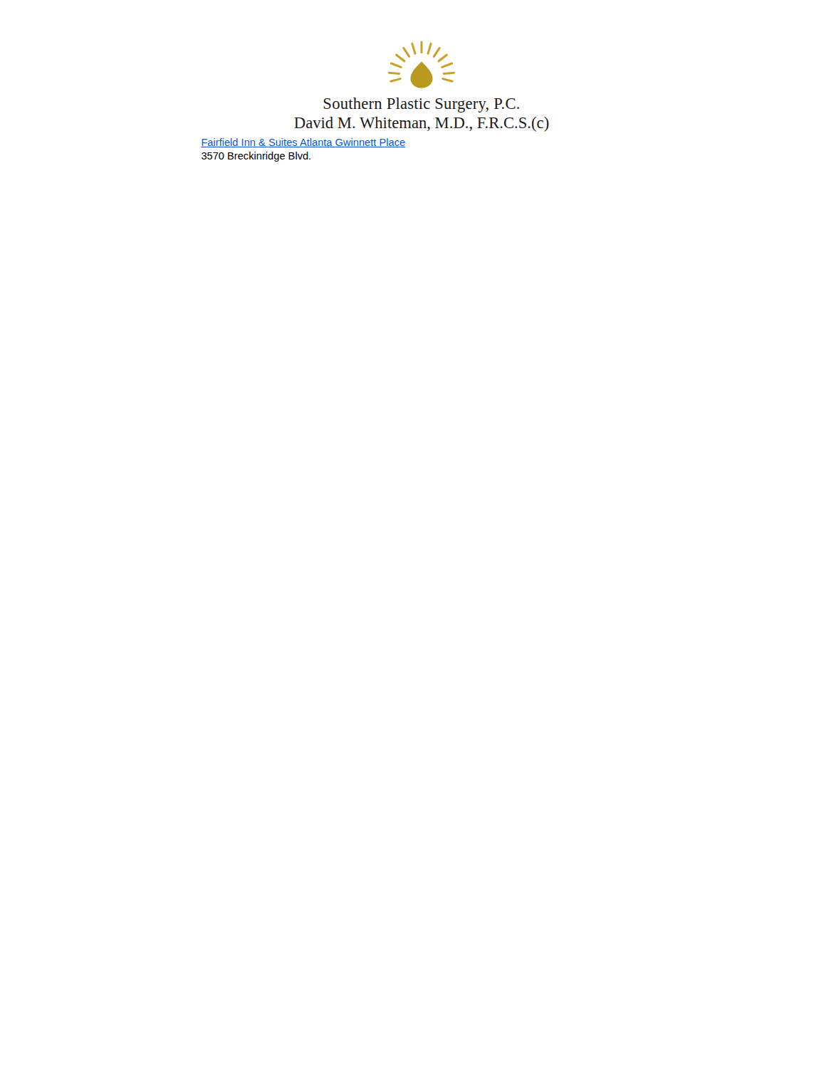Southern Plastic Surgery, P.C.
David M. Whiteman, M.D., F.R.C.S.(c)
Fairfield Inn & Suites Atlanta Gwinnett Place
3570 Breckinridge Blvd.